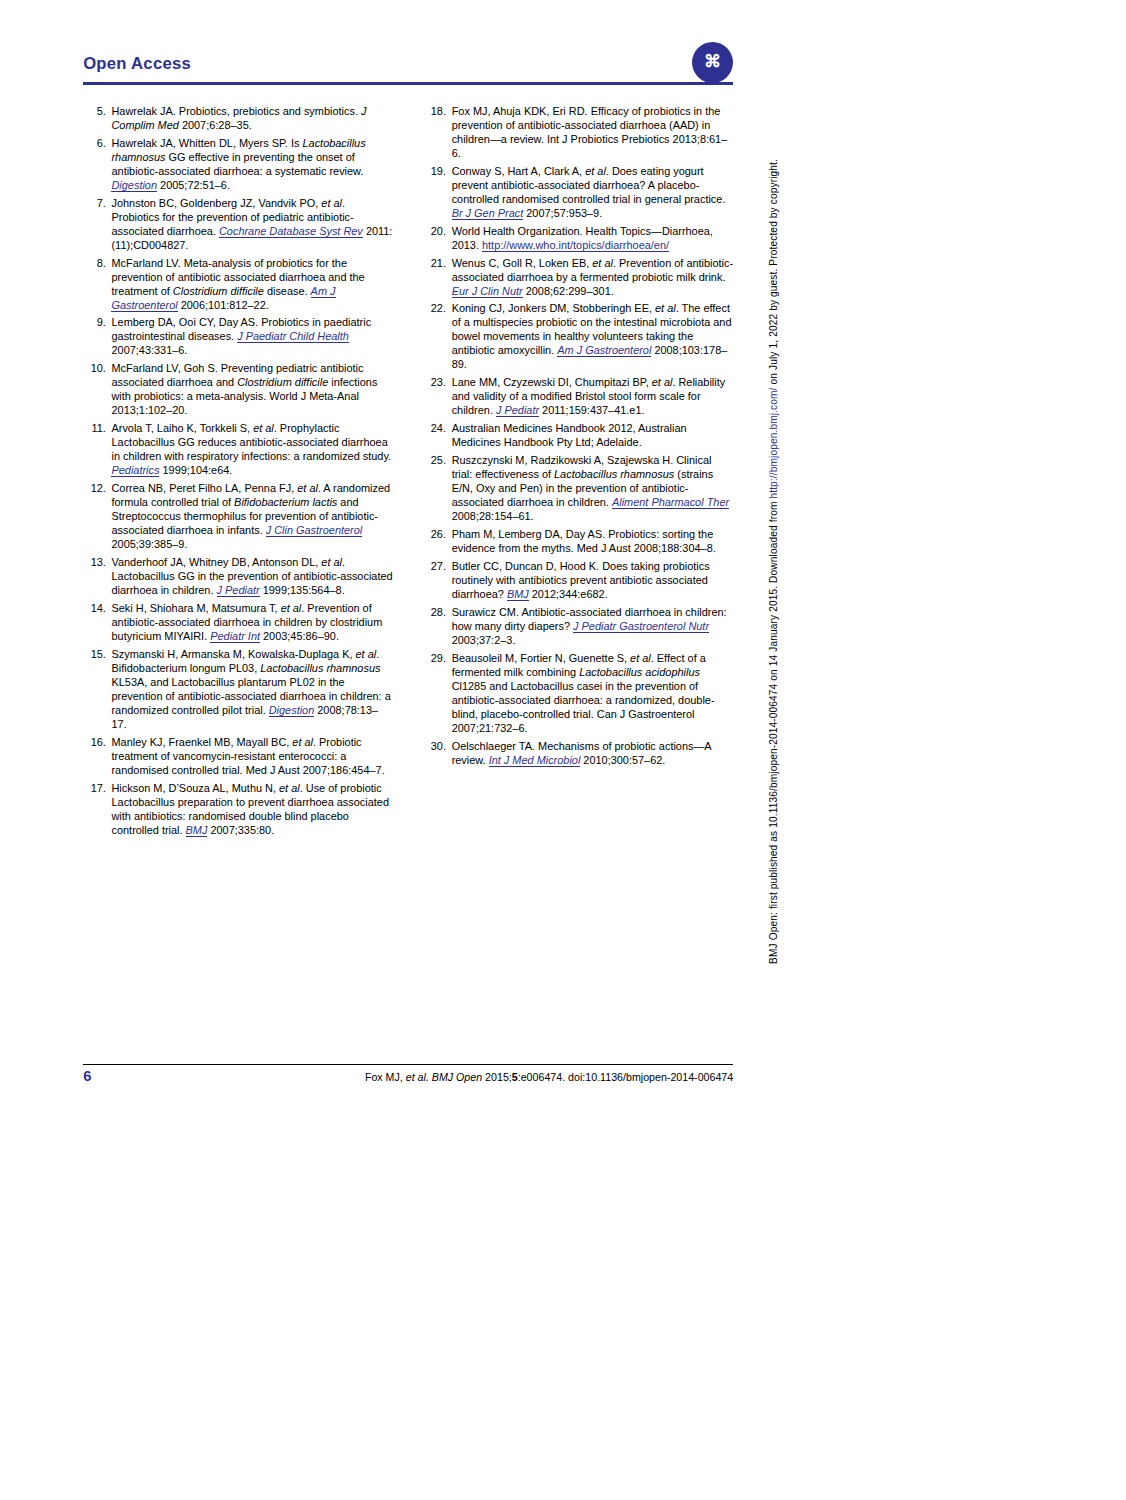Open Access
⌘
5. Hawrelak JA. Probiotics, prebiotics and symbiotics. J Complim Med 2007;6:28–35.
6. Hawrelak JA, Whitten DL, Myers SP. Is Lactobacillus rhamnosus GG effective in preventing the onset of antibiotic-associated diarrhoea: a systematic review. Digestion 2005;72:51–6.
7. Johnston BC, Goldenberg JZ, Vandvik PO, et al. Probiotics for the prevention of pediatric antibiotic-associated diarrhoea. Cochrane Database Syst Rev 2011:(11);CD004827.
8. McFarland LV. Meta-analysis of probiotics for the prevention of antibiotic associated diarrhoea and the treatment of Clostridium difficile disease. Am J Gastroenterol 2006;101:812–22.
9. Lemberg DA, Ooi CY, Day AS. Probiotics in paediatric gastrointestinal diseases. J Paediatr Child Health 2007;43:331–6.
10. McFarland LV, Goh S. Preventing pediatric antibiotic associated diarrhoea and Clostridium difficile infections with probiotics: a meta-analysis. World J Meta-Anal 2013;1:102–20.
11. Arvola T, Laiho K, Torkkeli S, et al. Prophylactic Lactobacillus GG reduces antibiotic-associated diarrhoea in children with respiratory infections: a randomized study. Pediatrics 1999;104:e64.
12. Correa NB, Peret Filho LA, Penna FJ, et al. A randomized formula controlled trial of Bifidobacterium lactis and Streptococcus thermophilus for prevention of antibiotic-associated diarrhoea in infants. J Clin Gastroenterol 2005;39:385–9.
13. Vanderhoof JA, Whitney DB, Antonson DL, et al. Lactobacillus GG in the prevention of antibiotic-associated diarrhoea in children. J Pediatr 1999;135:564–8.
14. Seki H, Shiohara M, Matsumura T, et al. Prevention of antibiotic-associated diarrhoea in children by clostridium butyricium MIYAIRI. Pediatr Int 2003;45:86–90.
15. Szymanski H, Armanska M, Kowalska-Duplaga K, et al. Bifidobacterium longum PL03, Lactobacillus rhamnosus KL53A, and Lactobacillus plantarum PL02 in the prevention of antibiotic-associated diarrhoea in children: a randomized controlled pilot trial. Digestion 2008;78:13–17.
16. Manley KJ, Fraenkel MB, Mayall BC, et al. Probiotic treatment of vancomycin-resistant enterococci: a randomised controlled trial. Med J Aust 2007;186:454–7.
17. Hickson M, D’Souza AL, Muthu N, et al. Use of probiotic Lactobacillus preparation to prevent diarrhoea associated with antibiotics: randomised double blind placebo controlled trial. BMJ 2007;335:80.
18. Fox MJ, Ahuja KDK, Eri RD. Efficacy of probiotics in the prevention of antibiotic-associated diarrhoea (AAD) in children—a review. Int J Probiotics Prebiotics 2013;8:61–6.
19. Conway S, Hart A, Clark A, et al. Does eating yogurt prevent antibiotic-associated diarrhoea? A placebo-controlled randomised controlled trial in general practice. Br J Gen Pract 2007;57:953–9.
20. World Health Organization. Health Topics—Diarrhoea, 2013. http://www.who.int/topics/diarrhoea/en/
21. Wenus C, Goll R, Loken EB, et al. Prevention of antibiotic-associated diarrhoea by a fermented probiotic milk drink. Eur J Clin Nutr 2008;62:299–301.
22. Koning CJ, Jonkers DM, Stobberingh EE, et al. The effect of a multispecies probiotic on the intestinal microbiota and bowel movements in healthy volunteers taking the antibiotic amoxycillin. Am J Gastroenterol 2008;103:178–89.
23. Lane MM, Czyzewski DI, Chumpitazi BP, et al. Reliability and validity of a modified Bristol stool form scale for children. J Pediatr 2011;159:437–41.e1.
24. Australian Medicines Handbook 2012, Australian Medicines Handbook Pty Ltd; Adelaide.
25. Ruszczynski M, Radzikowski A, Szajewska H. Clinical trial: effectiveness of Lactobacillus rhamnosus (strains E/N, Oxy and Pen) in the prevention of antibiotic-associated diarrhoea in children. Aliment Pharmacol Ther 2008;28:154–61.
26. Pham M, Lemberg DA, Day AS. Probiotics: sorting the evidence from the myths. Med J Aust 2008;188:304–8.
27. Butler CC, Duncan D, Hood K. Does taking probiotics routinely with antibiotics prevent antibiotic associated diarrhoea? BMJ 2012;344:e682.
28. Surawicz CM. Antibiotic-associated diarrhoea in children: how many dirty diapers? J Pediatr Gastroenterol Nutr 2003;37:2–3.
29. Beausoleil M, Fortier N, Guenette S, et al. Effect of a fermented milk combining Lactobacillus acidophilus Cl1285 and Lactobacillus casei in the prevention of antibiotic-associated diarrhoea: a randomized, double-blind, placebo-controlled trial. Can J Gastroenterol 2007;21:732–6.
30. Oelschlaeger TA. Mechanisms of probiotic actions—A review. Int J Med Microbiol 2010;300:57–62.
6
Fox MJ, et al. BMJ Open 2015;5:e006474. doi:10.1136/bmjopen-2014-006474
BMJ Open: first published as 10.1136/bmjopen-2014-006474 on 14 January 2015. Downloaded from http://bmjopen.bmj.com/ on July 1, 2022 by guest. Protected by copyright.